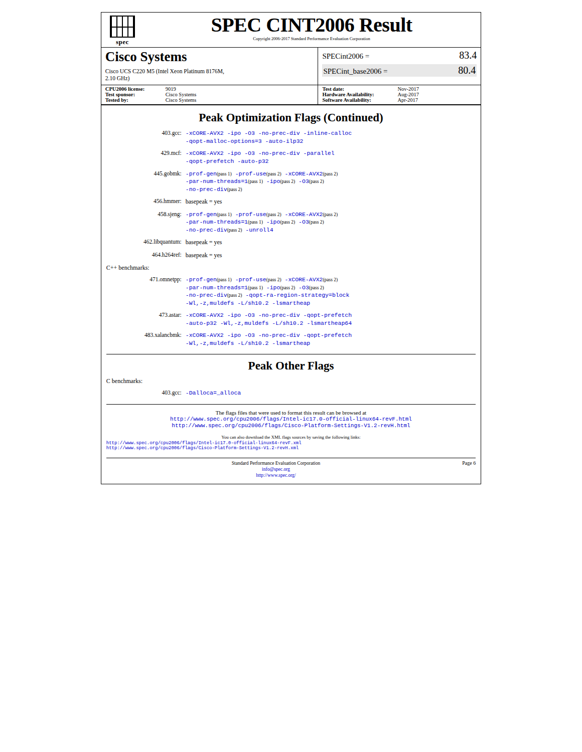spec
SPEC CINT2006 Result
Copyright 2006-2017 Standard Performance Evaluation Corporation
Cisco Systems
Cisco UCS C220 M5 (Intel Xeon Platinum 8176M,
2.10 GHz)
SPECint2006 = 83.4
SPECint_base2006 = 80.4
CPU2006 license: 9019
Test sponsor: Cisco Systems
Tested by: Cisco Systems
Test date: Nov-2017
Hardware Availability: Aug-2017
Software Availability: Apr-2017
Peak Optimization Flags (Continued)
403.gcc:
-xCORE-AVX2 -ipo -O3 -no-prec-div -inline-calloc -qopt-malloc-options=3 -auto-ilp32
429.mcf:
-xCORE-AVX2 -ipo -O3 -no-prec-div -parallel -qopt-prefetch -auto-p32
445.gobmk:
-prof-gen(pass 1) -prof-use(pass 2) -xCORE-AVX2(pass 2) -par-num-threads=1(pass 1) -ipo(pass 2) -O3(pass 2) -no-prec-div(pass 2)
456.hmmer:
basepeak = yes
458.sjeng:
-prof-gen(pass 1) -prof-use(pass 2) -xCORE-AVX2(pass 2) -par-num-threads=1(pass 1) -ipo(pass 2) -O3(pass 2) -no-prec-div(pass 2) -unroll4
462.libquantum:
basepeak = yes
464.h264ref:
basepeak = yes
C++ benchmarks:
471.omnetpp:
-prof-gen(pass 1) -prof-use(pass 2) -xCORE-AVX2(pass 2) -par-num-threads=1(pass 1) -ipo(pass 2) -O3(pass 2) -no-prec-div(pass 2) -qopt-ra-region-strategy=block -Wl,-z,muldefs -L/sh10.2 -lsmartheap
473.astar:
-xCORE-AVX2 -ipo -O3 -no-prec-div -qopt-prefetch -auto-p32 -Wl,-z,muldefs -L/sh10.2 -lsmartheap64
483.xalancbmk:
-xCORE-AVX2 -ipo -O3 -no-prec-div -qopt-prefetch -Wl,-z,muldefs -L/sh10.2 -lsmartheap
Peak Other Flags
C benchmarks:
403.gcc:
-Dalloca=_alloca
The flags files that were used to format this result can be browsed at
http://www.spec.org/cpu2006/flags/Intel-ic17.0-official-linux64-revF.html
http://www.spec.org/cpu2006/flags/Cisco-Platform-Settings-V1.2-revH.html
You can also download the XML flags sources by saving the following links:
http://www.spec.org/cpu2006/flags/Intel-ic17.0-official-linux64-revF.xml http://www.spec.org/cpu2006/flags/Cisco-Platform-Settings-V1.2-revH.xml
Standard Performance Evaluation Corporation
info@spec.org
http://www.spec.org/
Page 6